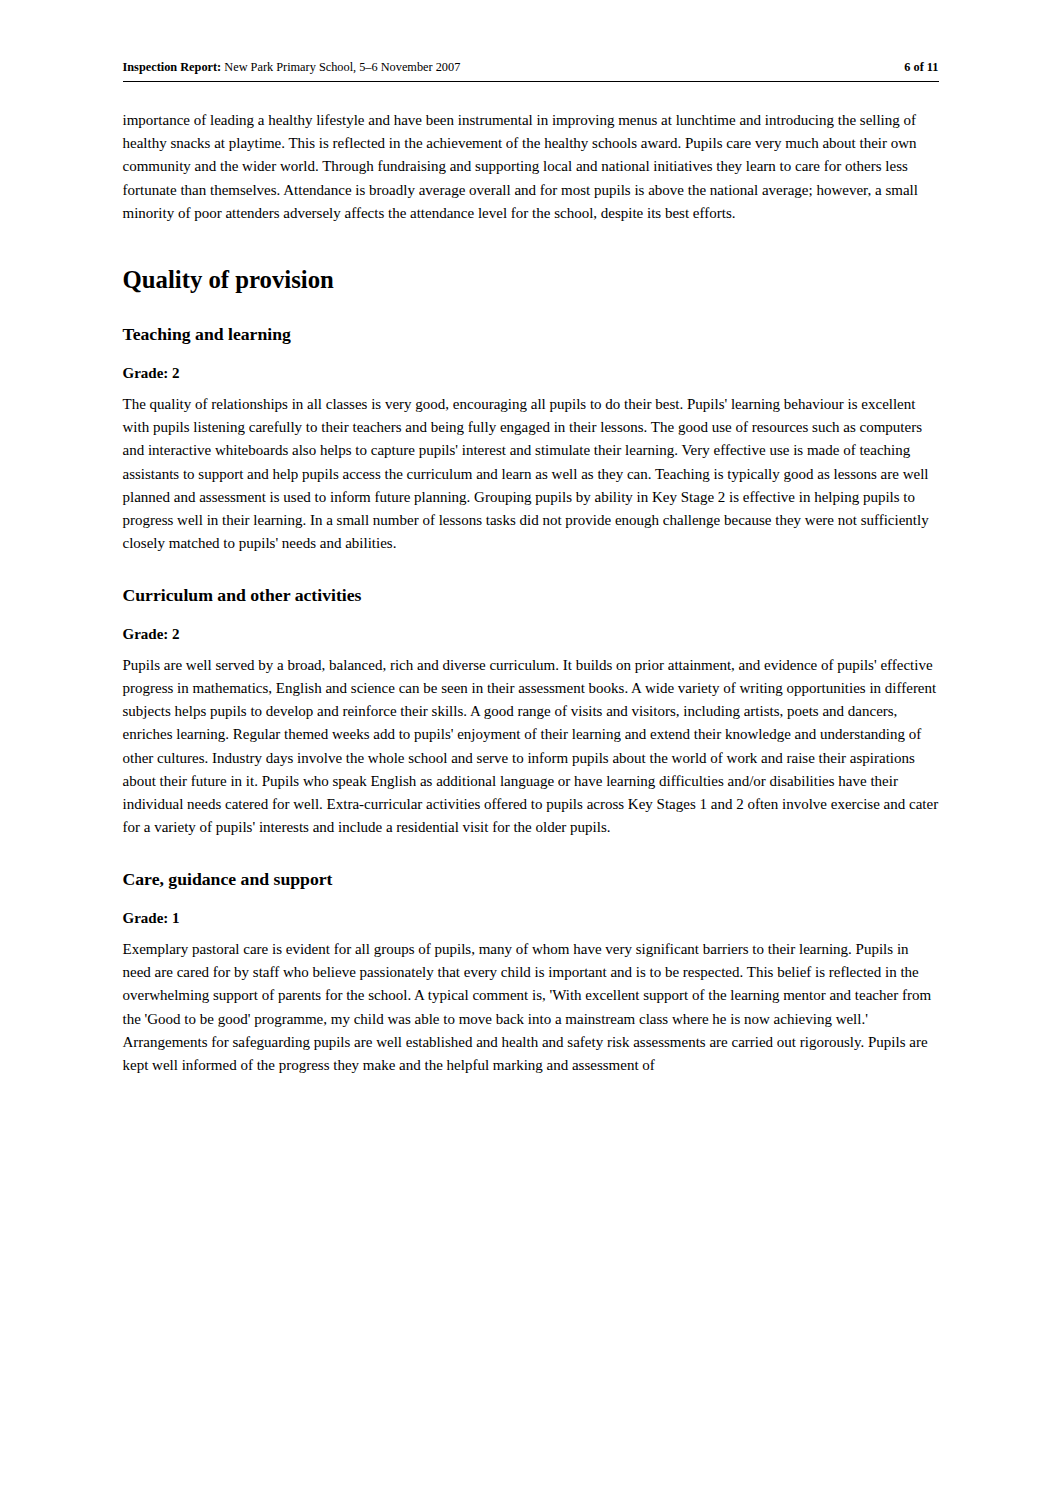Inspection Report: New Park Primary School, 5–6 November 2007 6 of 11
importance of leading a healthy lifestyle and have been instrumental in improving menus at lunchtime and introducing the selling of healthy snacks at playtime. This is reflected in the achievement of the healthy schools award. Pupils care very much about their own community and the wider world. Through fundraising and supporting local and national initiatives they learn to care for others less fortunate than themselves. Attendance is broadly average overall and for most pupils is above the national average; however, a small minority of poor attenders adversely affects the attendance level for the school, despite its best efforts.
Quality of provision
Teaching and learning
Grade: 2
The quality of relationships in all classes is very good, encouraging all pupils to do their best. Pupils' learning behaviour is excellent with pupils listening carefully to their teachers and being fully engaged in their lessons. The good use of resources such as computers and interactive whiteboards also helps to capture pupils' interest and stimulate their learning. Very effective use is made of teaching assistants to support and help pupils access the curriculum and learn as well as they can. Teaching is typically good as lessons are well planned and assessment is used to inform future planning. Grouping pupils by ability in Key Stage 2 is effective in helping pupils to progress well in their learning. In a small number of lessons tasks did not provide enough challenge because they were not sufficiently closely matched to pupils' needs and abilities.
Curriculum and other activities
Grade: 2
Pupils are well served by a broad, balanced, rich and diverse curriculum. It builds on prior attainment, and evidence of pupils' effective progress in mathematics, English and science can be seen in their assessment books. A wide variety of writing opportunities in different subjects helps pupils to develop and reinforce their skills. A good range of visits and visitors, including artists, poets and dancers, enriches learning. Regular themed weeks add to pupils' enjoyment of their learning and extend their knowledge and understanding of other cultures. Industry days involve the whole school and serve to inform pupils about the world of work and raise their aspirations about their future in it. Pupils who speak English as additional language or have learning difficulties and/or disabilities have their individual needs catered for well. Extra-curricular activities offered to pupils across Key Stages 1 and 2 often involve exercise and cater for a variety of pupils' interests and include a residential visit for the older pupils.
Care, guidance and support
Grade: 1
Exemplary pastoral care is evident for all groups of pupils, many of whom have very significant barriers to their learning. Pupils in need are cared for by staff who believe passionately that every child is important and is to be respected. This belief is reflected in the overwhelming support of parents for the school. A typical comment is, 'With excellent support of the learning mentor and teacher from the 'Good to be good' programme, my child was able to move back into a mainstream class where he is now achieving well.' Arrangements for safeguarding pupils are well established and health and safety risk assessments are carried out rigorously. Pupils are kept well informed of the progress they make and the helpful marking and assessment of